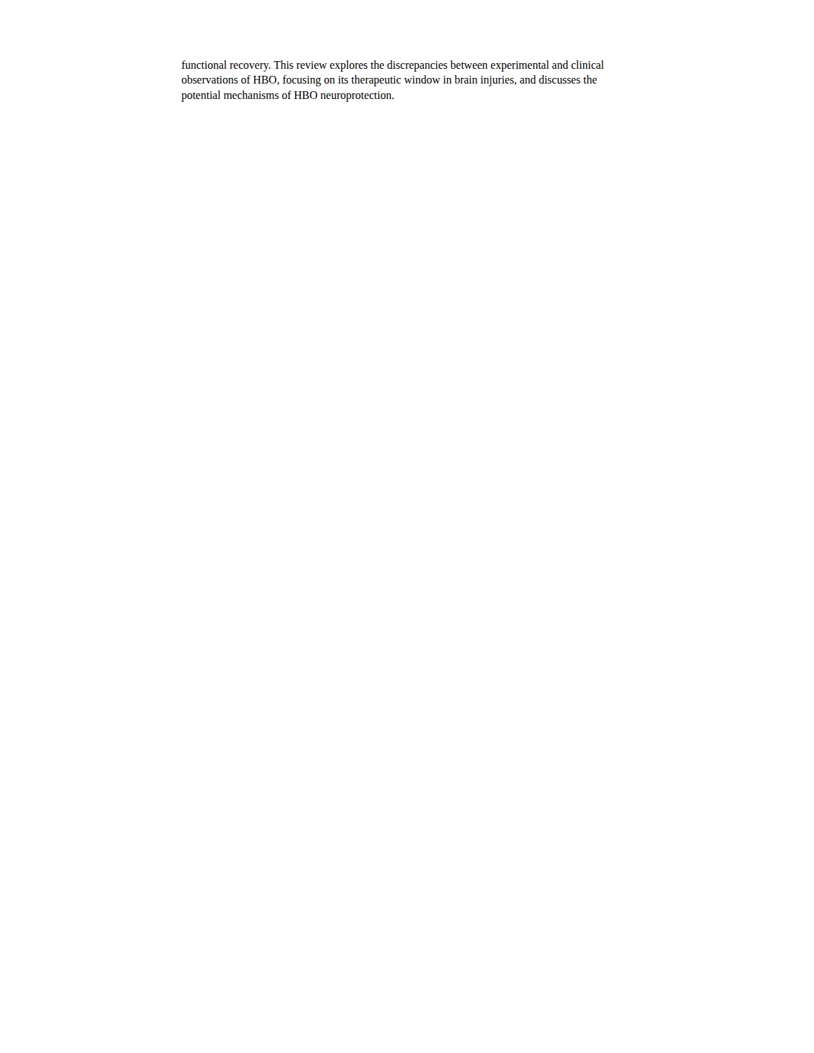functional recovery. This review explores the discrepancies between experimental and clinical observations of HBO, focusing on its therapeutic window in brain injuries, and discusses the potential mechanisms of HBO neuroprotection.